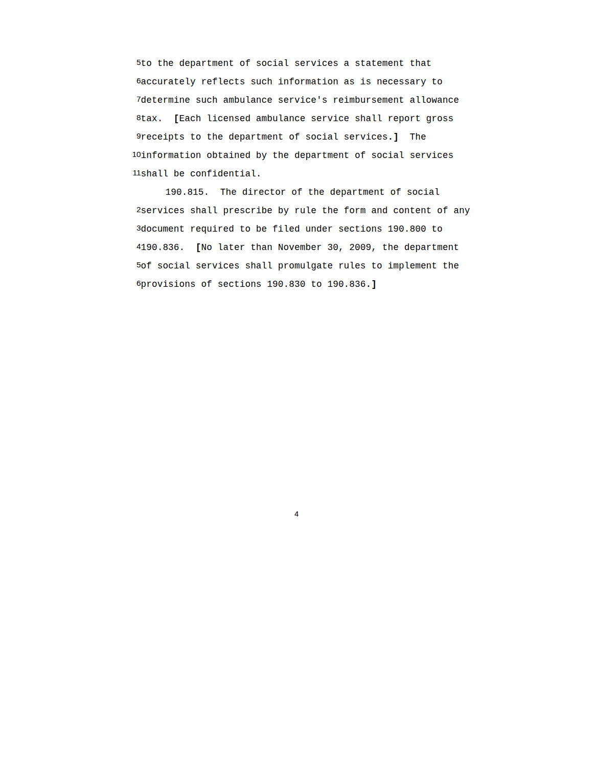| 5 | to the department of social services a statement that |
| 6 | accurately reflects such information as is necessary to |
| 7 | determine such ambulance service's reimbursement allowance |
| 8 | tax. [ Each licensed ambulance service shall report gross |
| 9 | receipts to the department of social services .] The |
| 10 | information obtained by the department of social services |
| 11 | shall be confidential. |
| | 190.815. The director of the department of social |
| 2 | services shall prescribe by rule the form and content of any |
| 3 | document required to be filed under sections 190.800 to |
| 4 | 190.836. [ No later than November 30, 2009, the department |
| 5 | of social services shall promulgate rules to implement the |
| 6 | provisions of sections 190.830 to 190.836 .] |
4